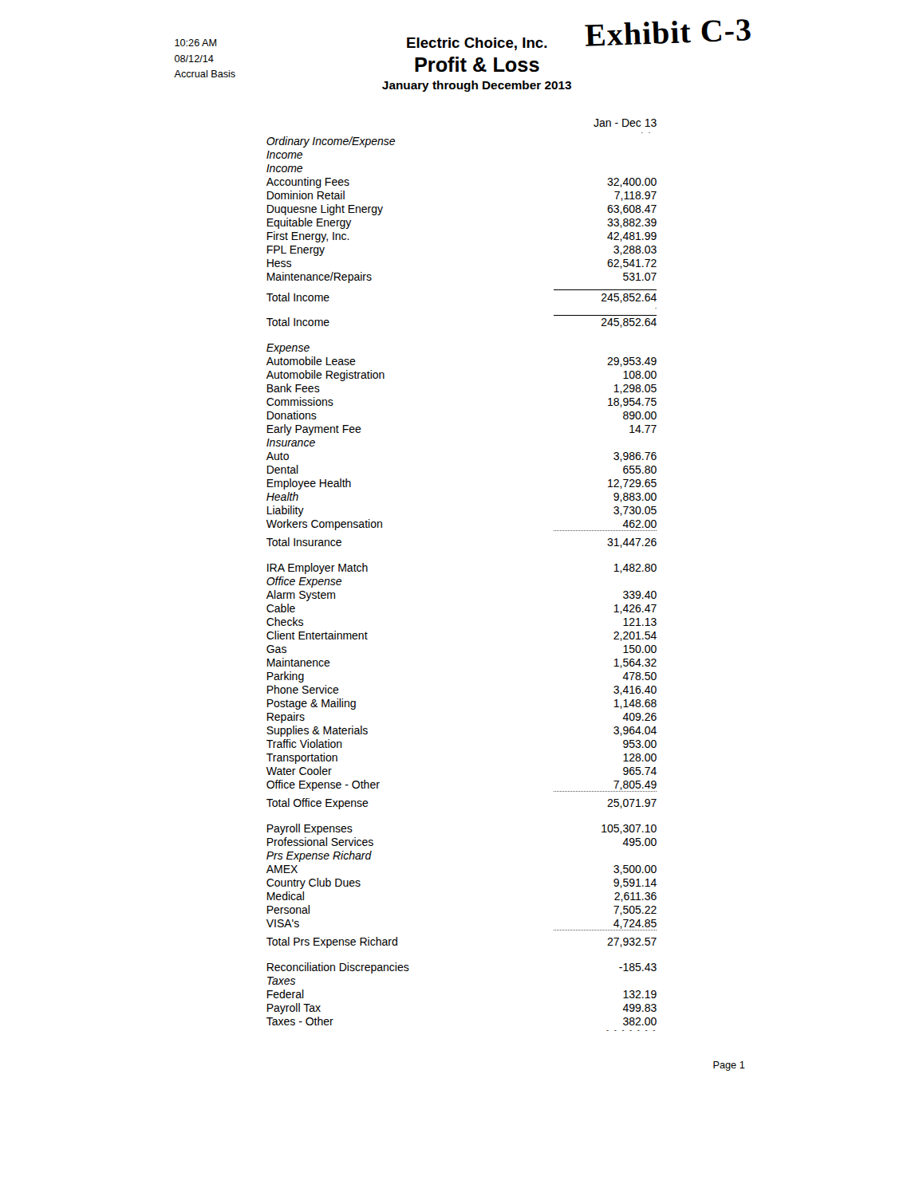Exhibit C-3
10:26 AM
08/12/14
Accrual Basis
Electric Choice, Inc.
Profit & Loss
January through December 2013
| | Jan - Dec 13 . . |
| Ordinary Income/Expense | |
| Income | |
| Income | |
| Accounting Fees | 32,400.00 |
| Dominion Retail | 7,118.97 |
| Duquesne Light Energy | 63,608.47 |
| Equitable Energy | 33,882.39 |
| First Energy, Inc. | 42,481.99 |
| FPL Energy | 3,288.03 |
| Hess | 62,541.72 |
| Maintenance/Repairs | 531.07 |
| Total Income | 245,852.64 |
| | . |
| Total Income | 245,852.64 |
| Expense | |
| Automobile Lease | 29,953.49 |
| Automobile Registration | 108.00 |
| Bank Fees | 1,298.05 |
| Commissions | 18,954.75 |
| Donations | 890.00 |
| Early Payment Fee | 14.77 |
| Insurance | |
| Auto | 3,986.76 |
| Dental | 655.80 |
| Employee Health | 12,729.65 |
| Health | 9,883.00 |
| Liability | 3,730.05 |
| Workers Compensation | 462.00 |
| Total Insurance | 31,447.26 |
| IRA Employer Match | 1,482.80 |
| Office Expense | |
| Alarm System | 339.40 |
| Cable | 1,426.47 |
| Checks | 121.13 |
| Client Entertainment | 2,201.54 |
| Gas | 150.00 |
| Maintanence | 1,564.32 |
| Parking | 478.50 |
| Phone Service | 3,416.40 |
| Postage & Mailing | 1,148.68 |
| Repairs | 409.26 |
| Supplies & Materials | 3,964.04 |
| Traffic Violation | 953.00 |
| Transportation | 128.00 |
| Water Cooler | 965.74 |
| Office Expense - Other | 7,805.49 |
| Total Office Expense | 25,071.97 |
| Payroll Expenses | 105,307.10 |
| Professional Services | 495.00 |
| Prs Expense Richard | |
| AMEX | 3,500.00 |
| Country Club Dues | 9,591.14 |
| Medical | 2,611.36 |
| Personal | 7,505.22 |
| VISA's | 4,724.85 |
| Total Prs Expense Richard | 27,932.57 |
| Reconciliation Discrepancies | -185.43 |
| Taxes | |
| Federal | 132.19 |
| Payroll Tax | 499.83 |
| Taxes - Other | 382.00 |
| | - - - - - - - |
Page 1